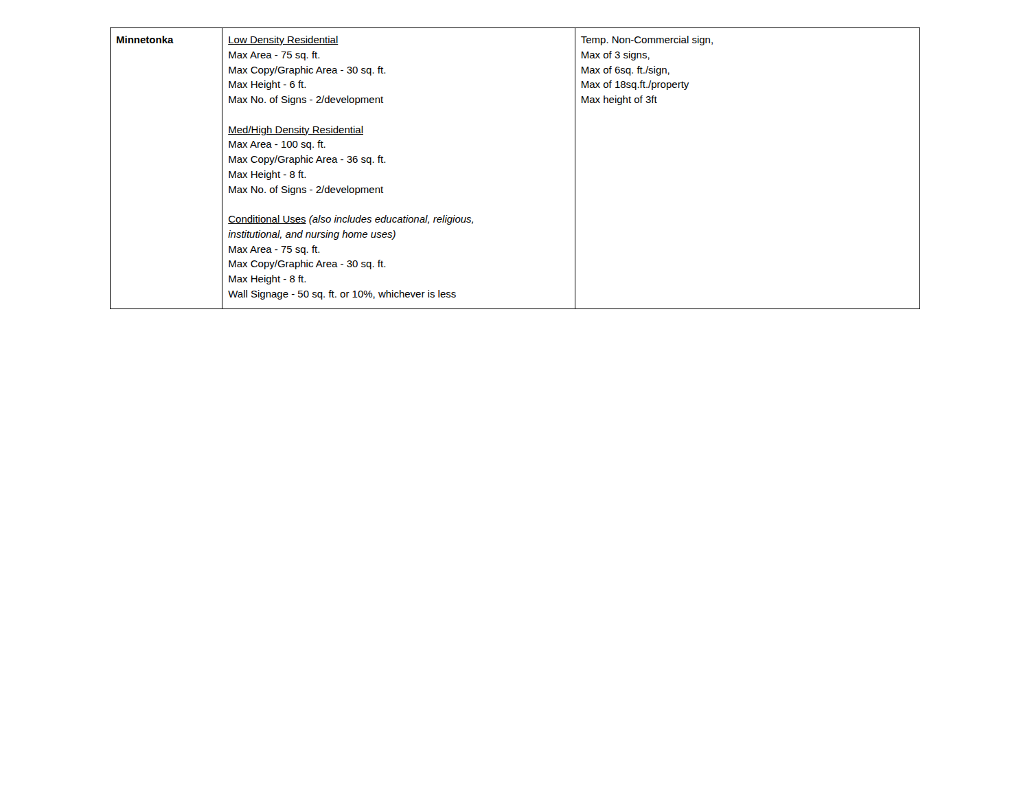| Minnetonka | Low Density Residential Max Area - 75 sq. ft. Max Copy/Graphic Area - 30 sq. ft. Max Height - 6 ft. Max No. of Signs - 2/development Med/High Density Residential Max Area - 100 sq. ft. Max Copy/Graphic Area - 36 sq. ft. Max Height - 8 ft. Max No. of Signs - 2/development Conditional Uses (also includes educational, religious, institutional, and nursing home uses) Max Area - 75 sq. ft. Max Copy/Graphic Area - 30 sq. ft. Max Height - 8 ft. Wall Signage - 50 sq. ft. or 10%, whichever is less | Temp. Non-Commercial sign, Max of 3 signs, Max of 6sq. ft./sign, Max of 18sq.ft./property Max height of 3ft |